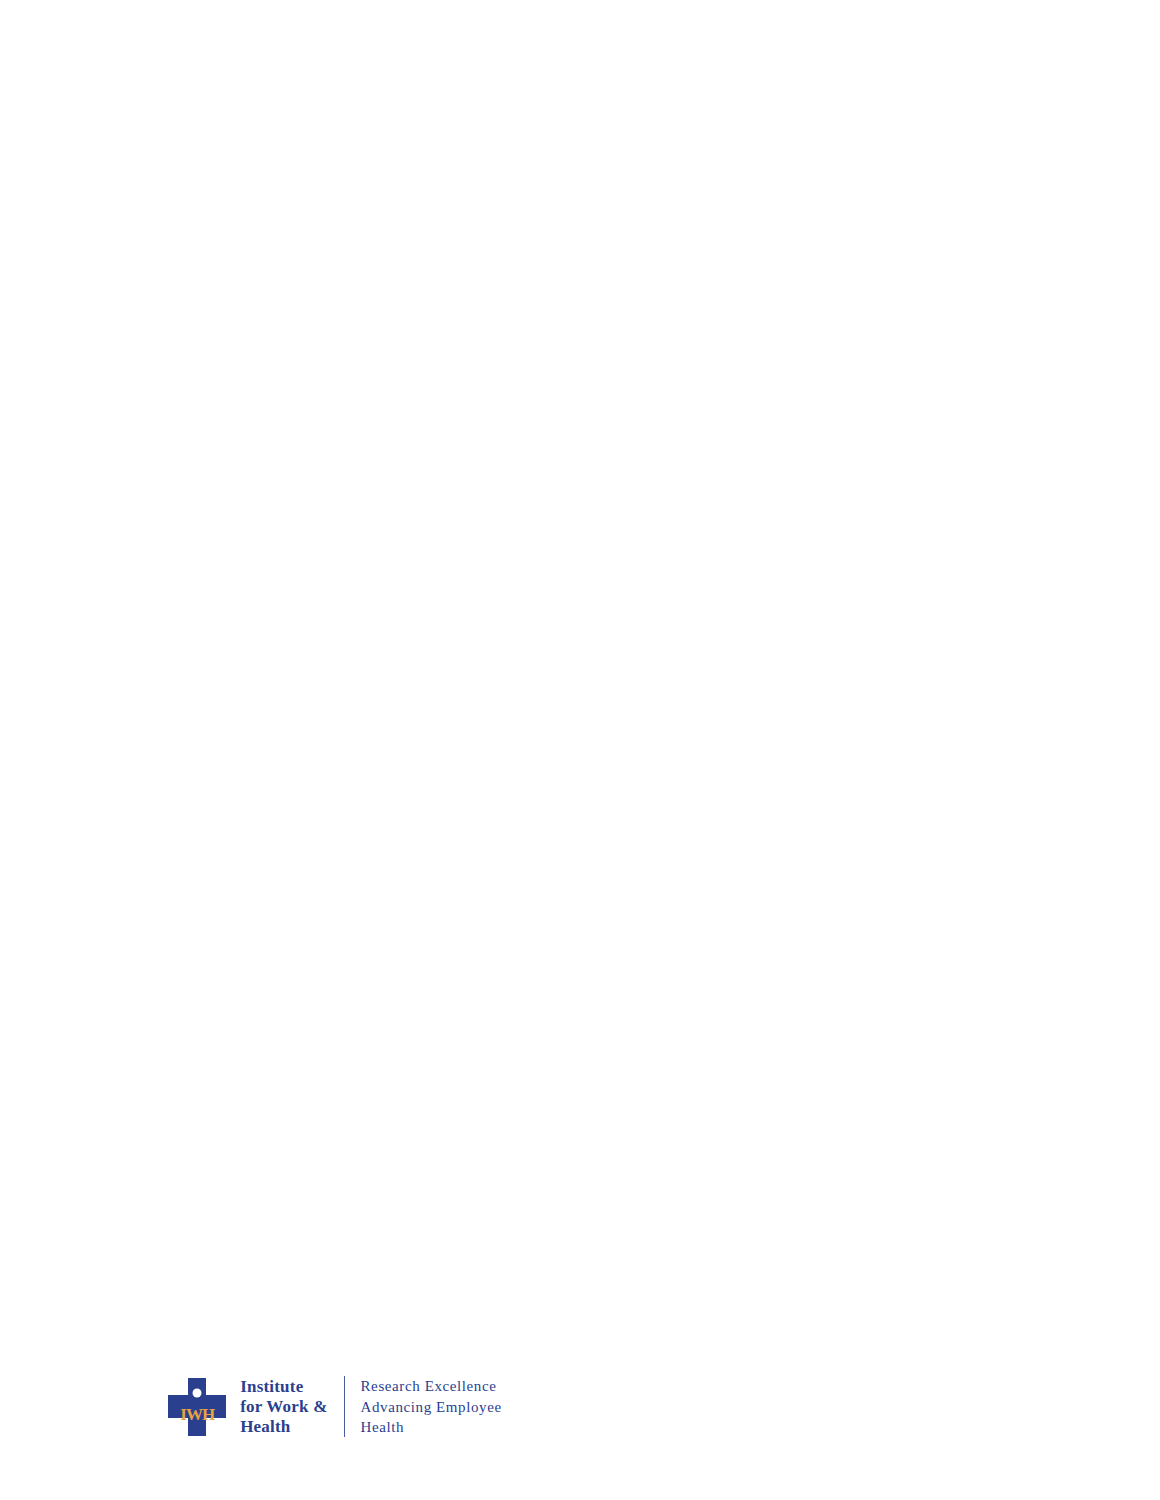IWH
Institute
for Work &
Health
Research Excellence
Advancing Employee
Health